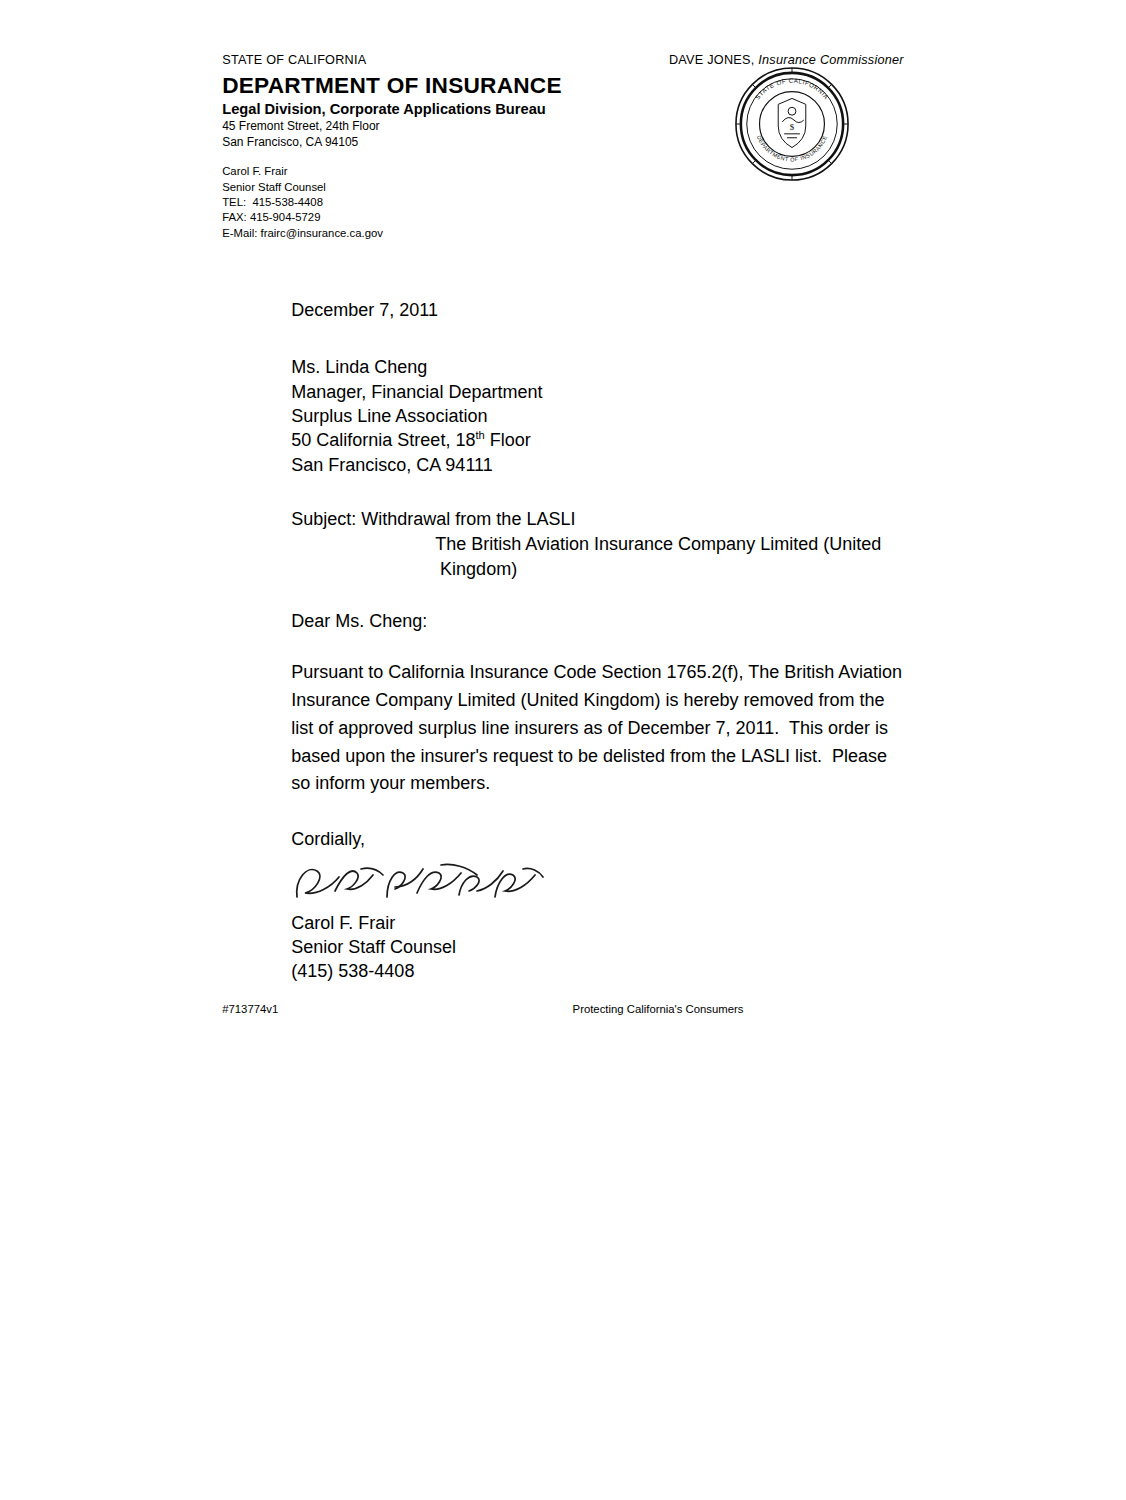STATE OF CALIFORNIA
DAVE JONES, Insurance Commissioner
DEPARTMENT OF INSURANCE
Legal Division, Corporate Applications Bureau
45 Fremont Street, 24th Floor
San Francisco, CA 94105
Carol F. Frair
Senior Staff Counsel
TEL: 415-538-4408
FAX: 415-904-5729
E-Mail: frairc@insurance.ca.gov
STATE OF CALIFORNIA DEPARTMENT OF INSURANCE $
December 7, 2011
Ms. Linda Cheng
Manager, Financial Department
Surplus Line Association
50 California Street, 18th Floor
San Francisco, CA 94111
Subject: Withdrawal from the LASLI The British Aviation Insurance Company Limited (United Kingdom)
Dear Ms. Cheng:
Pursuant to California Insurance Code Section 1765.2(f), The British Aviation Insurance Company Limited (United Kingdom) is hereby removed from the list of approved surplus line insurers as of December 7, 2011. This order is based upon the insurer's request to be delisted from the LASLI list. Please so inform your members.
Cordially,
Carol F. Frair
Senior Staff Counsel
(415) 538-4408
#713774v1
Protecting California's Consumers